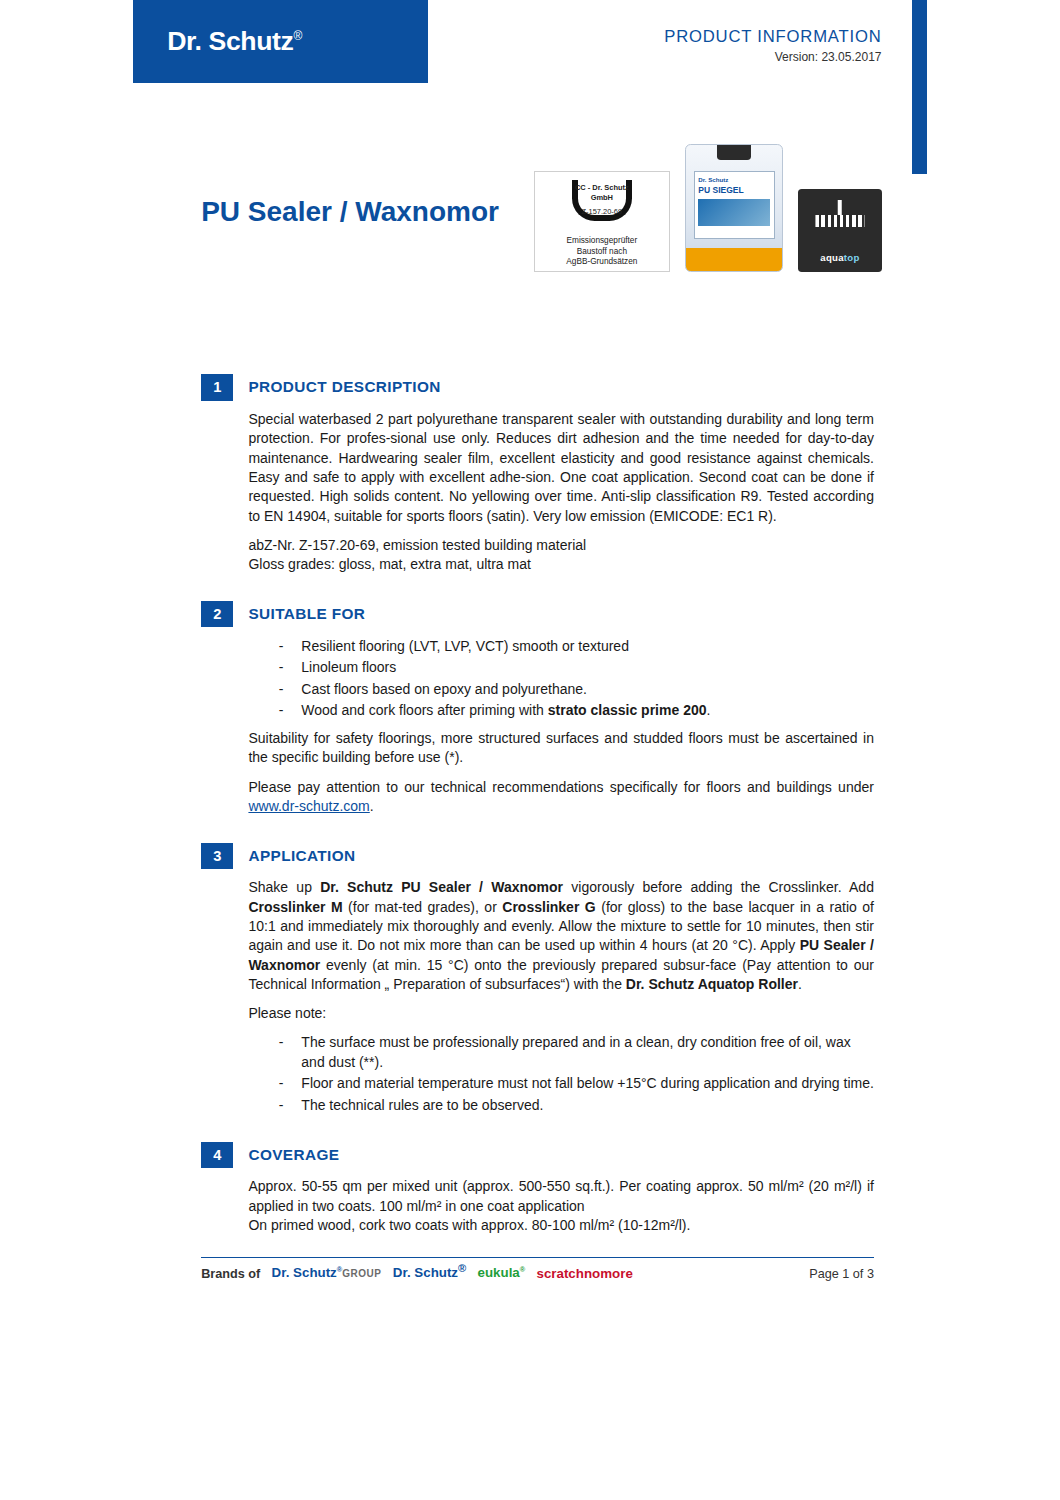Dr. Schutz®
PRODUCT INFORMATION
Version: 23.05.2017
CC - Dr. Schutz
GmbH
Z-157.20-69
Emissionsgeprüfter
Baustoff nach
AgBB-Grundsätzen
Dr. Schutz
PU SIEGEL
aqua top
PU Sealer / Waxnomor
1
PRODUCT DESCRIPTION
Special waterbased 2 part polyurethane transparent sealer with outstanding durability and long term protection. For profes-sional use only. Reduces dirt adhesion and the time needed for day-to-day maintenance. Hardwearing sealer film, excellent elasticity and good resistance against chemicals. Easy and safe to apply with excellent adhe-sion. One coat application. Second coat can be done if requested. High solids content. No yellowing over time. Anti-slip classification R9. Tested according to EN 14904, suitable for sports floors (satin). Very low emission (EMICODE: EC1 R).
abZ-Nr. Z-157.20-69, emission tested building material
Gloss grades: gloss, mat, extra mat, ultra mat
2
SUITABLE FOR
Resilient flooring (LVT, LVP, VCT) smooth or textured
Linoleum floors
Cast floors based on epoxy and polyurethane.
Wood and cork floors after priming with strato classic prime 200.
Suitability for safety floorings, more structured surfaces and studded floors must be ascertained in the specific building before use (*).
Please pay attention to our technical recommendations specifically for floors and buildings under www.dr-schutz.com.
3
APPLICATION
Shake up Dr. Schutz PU Sealer / Waxnomor vigorously before adding the Crosslinker. Add Crosslinker M (for mat-ted grades), or Crosslinker G (for gloss) to the base lacquer in a ratio of 10:1 and immediately mix thoroughly and evenly. Allow the mixture to settle for 10 minutes, then stir again and use it. Do not mix more than can be used up within 4 hours (at 20 °C). Apply PU Sealer / Waxnomor evenly (at min. 15 °C) onto the previously prepared subsur-face (Pay attention to our Technical Information „ Preparation of subsurfaces“) with the Dr. Schutz Aquatop Roller.
Please note:
The surface must be professionally prepared and in a clean, dry condition free of oil, wax and dust (**).
Floor and material temperature must not fall below +15°C during application and drying time.
The technical rules are to be observed.
4
COVERAGE
Approx. 50-55 qm per mixed unit (approx. 500-550 sq.ft.). Per coating approx. 50 ml/m² (20 m²/l) if applied in two coats. 100 ml/m² in one coat application
On primed wood, cork two coats with approx. 80-100 ml/m² (10-12m²/l).
Brands of Dr. Schutz®GROUP Dr. Schutz® eukula® scratch nomore
Page 1 of 3